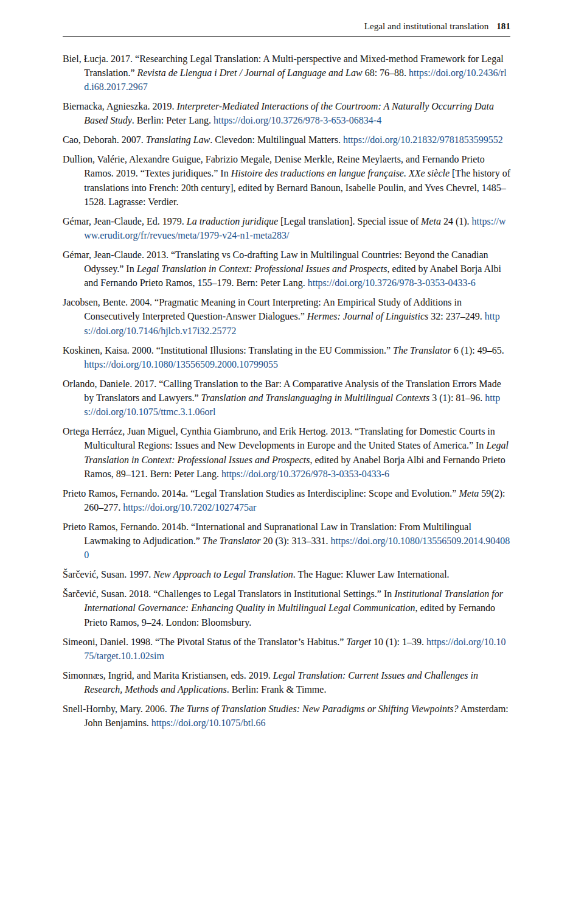Legal and institutional translation 181
Biel, Łucja. 2017. “Researching Legal Translation: A Multi-perspective and Mixed-method Framework for Legal Translation.” Revista de Llengua i Dret / Journal of Language and Law 68: 76–88. https://doi.org/10.2436/rld.i68.2017.2967
Biernacka, Agnieszka. 2019. Interpreter-Mediated Interactions of the Courtroom: A Naturally Occurring Data Based Study. Berlin: Peter Lang. https://doi.org/10.3726/978-3-653-06834-4
Cao, Deborah. 2007. Translating Law. Clevedon: Multilingual Matters. https://doi.org/10.21832/9781853599552
Dullion, Valérie, Alexandre Guigue, Fabrizio Megale, Denise Merkle, Reine Meylaerts, and Fernando Prieto Ramos. 2019. “Textes juridiques.” In Histoire des traductions en langue française. XXe siècle [The history of translations into French: 20th century], edited by Bernard Banoun, Isabelle Poulin, and Yves Chevrel, 1485–1528. Lagrasse: Verdier.
Gémar, Jean-Claude, Ed. 1979. La traduction juridique [Legal translation]. Special issue of Meta 24 (1). https://www.erudit.org/fr/revues/meta/1979-v24-n1-meta283/
Gémar, Jean-Claude. 2013. “Translating vs Co-drafting Law in Multilingual Countries: Beyond the Canadian Odyssey.” In Legal Translation in Context: Professional Issues and Prospects, edited by Anabel Borja Albi and Fernando Prieto Ramos, 155–179. Bern: Peter Lang. https://doi.org/10.3726/978-3-0353-0433-6
Jacobsen, Bente. 2004. “Pragmatic Meaning in Court Interpreting: An Empirical Study of Additions in Consecutively Interpreted Question-Answer Dialogues.” Hermes: Journal of Linguistics 32: 237–249. https://doi.org/10.7146/hjlcb.v17i32.25772
Koskinen, Kaisa. 2000. “Institutional Illusions: Translating in the EU Commission.” The Translator 6 (1): 49–65. https://doi.org/10.1080/13556509.2000.10799055
Orlando, Daniele. 2017. “Calling Translation to the Bar: A Comparative Analysis of the Translation Errors Made by Translators and Lawyers.” Translation and Translanguaging in Multilingual Contexts 3 (1): 81–96. https://doi.org/10.1075/ttmc.3.1.06orl
Ortega Herráez, Juan Miguel, Cynthia Giambruno, and Erik Hertog. 2013. “Translating for Domestic Courts in Multicultural Regions: Issues and New Developments in Europe and the United States of America.” In Legal Translation in Context: Professional Issues and Prospects, edited by Anabel Borja Albi and Fernando Prieto Ramos, 89–121. Bern: Peter Lang. https://doi.org/10.3726/978-3-0353-0433-6
Prieto Ramos, Fernando. 2014a. “Legal Translation Studies as Interdiscipline: Scope and Evolution.” Meta 59(2): 260–277. https://doi.org/10.7202/1027475ar
Prieto Ramos, Fernando. 2014b. “International and Supranational Law in Translation: From Multilingual Lawmaking to Adjudication.” The Translator 20 (3): 313–331. https://doi.org/10.1080/13556509.2014.904080
Šarčević, Susan. 1997. New Approach to Legal Translation. The Hague: Kluwer Law International.
Šarčević, Susan. 2018. “Challenges to Legal Translators in Institutional Settings.” In Institutional Translation for International Governance: Enhancing Quality in Multilingual Legal Communication, edited by Fernando Prieto Ramos, 9–24. London: Bloomsbury.
Simeoni, Daniel. 1998. “The Pivotal Status of the Translator’s Habitus.” Target 10 (1): 1–39. https://doi.org/10.1075/target.10.1.02sim
Simonnæs, Ingrid, and Marita Kristiansen, eds. 2019. Legal Translation: Current Issues and Challenges in Research, Methods and Applications. Berlin: Frank & Timme.
Snell-Hornby, Mary. 2006. The Turns of Translation Studies: New Paradigms or Shifting Viewpoints? Amsterdam: John Benjamins. https://doi.org/10.1075/btl.66